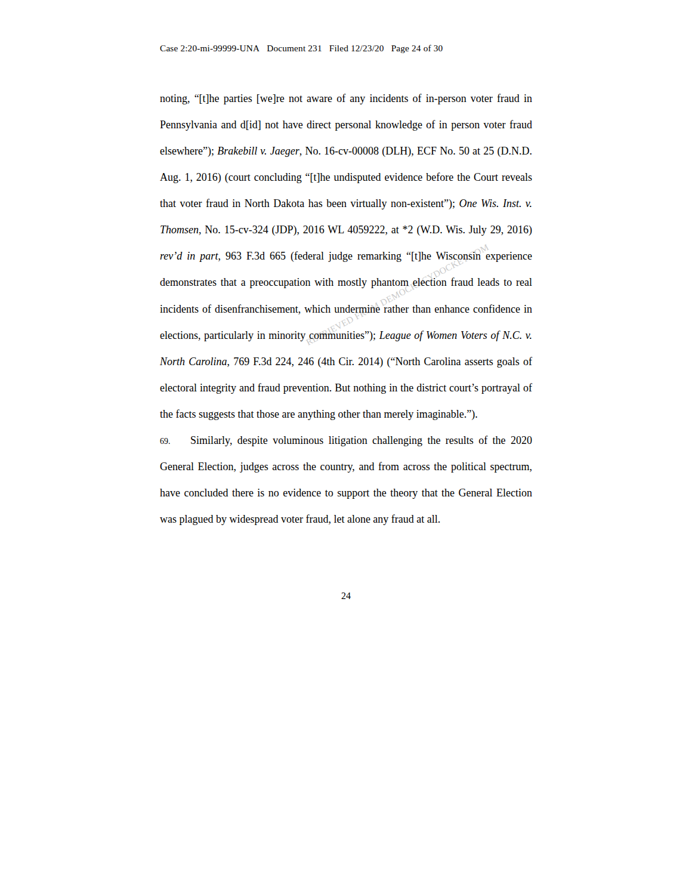Case 2:20-mi-99999-UNA Document 231 Filed 12/23/20 Page 24 of 30
RETRIEVED FROM DEMOCRACYDOCKET.COM
noting, “[t]he parties [we]re not aware of any incidents of in-person voter fraud in Pennsylvania and d[id] not have direct personal knowledge of in person voter fraud elsewhere”); Brakebill v. Jaeger, No. 16-cv-00008 (DLH), ECF No. 50 at 25 (D.N.D. Aug. 1, 2016) (court concluding “[t]he undisputed evidence before the Court reveals that voter fraud in North Dakota has been virtually non-existent”); One Wis. Inst. v. Thomsen, No. 15-cv-324 (JDP), 2016 WL 4059222, at *2 (W.D. Wis. July 29, 2016) rev’d in part, 963 F.3d 665 (federal judge remarking “[t]he Wisconsin experience demonstrates that a preoccupation with mostly phantom election fraud leads to real incidents of disenfranchisement, which undermine rather than enhance confidence in elections, particularly in minority communities”); League of Women Voters of N.C. v. North Carolina, 769 F.3d 224, 246 (4th Cir. 2014) (“North Carolina asserts goals of electoral integrity and fraud prevention. But nothing in the district court’s portrayal of the facts suggests that those are anything other than merely imaginable.”).
69. Similarly, despite voluminous litigation challenging the results of the 2020 General Election, judges across the country, and from across the political spectrum, have concluded there is no evidence to support the theory that the General Election was plagued by widespread voter fraud, let alone any fraud at all.
24